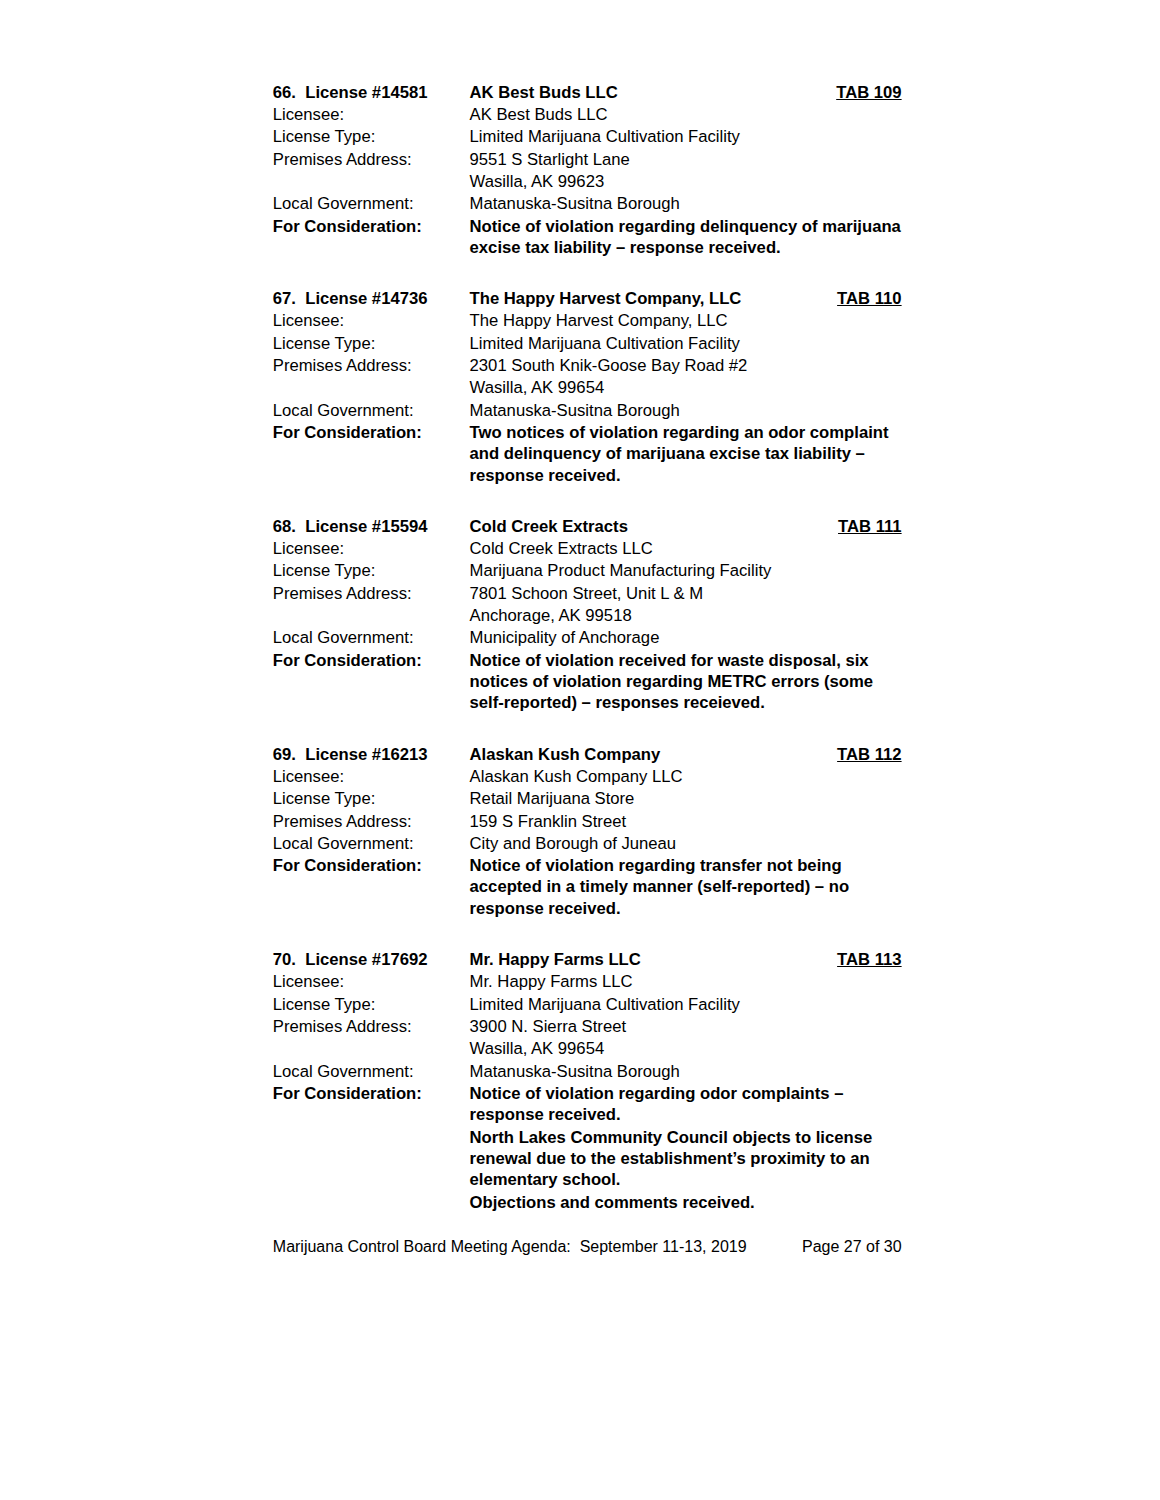| 66. License #14581 | AK Best Buds LLC | TAB 109 |
| Licensee: | AK Best Buds LLC |
| License Type: | Limited Marijuana Cultivation Facility |
| Premises Address: | 9551 S Starlight Lane |
| | Wasilla, AK 99623 |
| Local Government: | Matanuska-Susitna Borough |
| For Consideration: | Notice of violation regarding delinquency of marijuana excise tax liability – response received. |
| 67. License #14736 | The Happy Harvest Company, LLC | TAB 110 |
| Licensee: | The Happy Harvest Company, LLC |
| License Type: | Limited Marijuana Cultivation Facility |
| Premises Address: | 2301 South Knik-Goose Bay Road #2 |
| | Wasilla, AK 99654 |
| Local Government: | Matanuska-Susitna Borough |
| For Consideration: | Two notices of violation regarding an odor complaint and delinquency of marijuana excise tax liability – response received. |
| 68. License #15594 | Cold Creek Extracts | TAB 111 |
| Licensee: | Cold Creek Extracts LLC |
| License Type: | Marijuana Product Manufacturing Facility |
| Premises Address: | 7801 Schoon Street, Unit L & M |
| | Anchorage, AK 99518 |
| Local Government: | Municipality of Anchorage |
| For Consideration: | Notice of violation received for waste disposal, six notices of violation regarding METRC errors (some self-reported) – responses receieved. |
| 69. License #16213 | Alaskan Kush Company | TAB 112 |
| Licensee: | Alaskan Kush Company LLC |
| License Type: | Retail Marijuana Store |
| Premises Address: | 159 S Franklin Street |
| Local Government: | City and Borough of Juneau |
| For Consideration: | Notice of violation regarding transfer not being accepted in a timely manner (self-reported) – no response received. |
| 70. License #17692 | Mr. Happy Farms LLC | TAB 113 |
| Licensee: | Mr. Happy Farms LLC |
| License Type: | Limited Marijuana Cultivation Facility |
| Premises Address: | 3900 N. Sierra Street |
| | Wasilla, AK 99654 |
| Local Government: | Matanuska-Susitna Borough |
| For Consideration: | Notice of violation regarding odor complaints – response received. |
| | North Lakes Community Council objects to license renewal due to the establishment’s proximity to an elementary school. |
| | Objections and comments received. |
Marijuana Control Board Meeting Agenda: September 11-13, 2019 Page 27 of 30